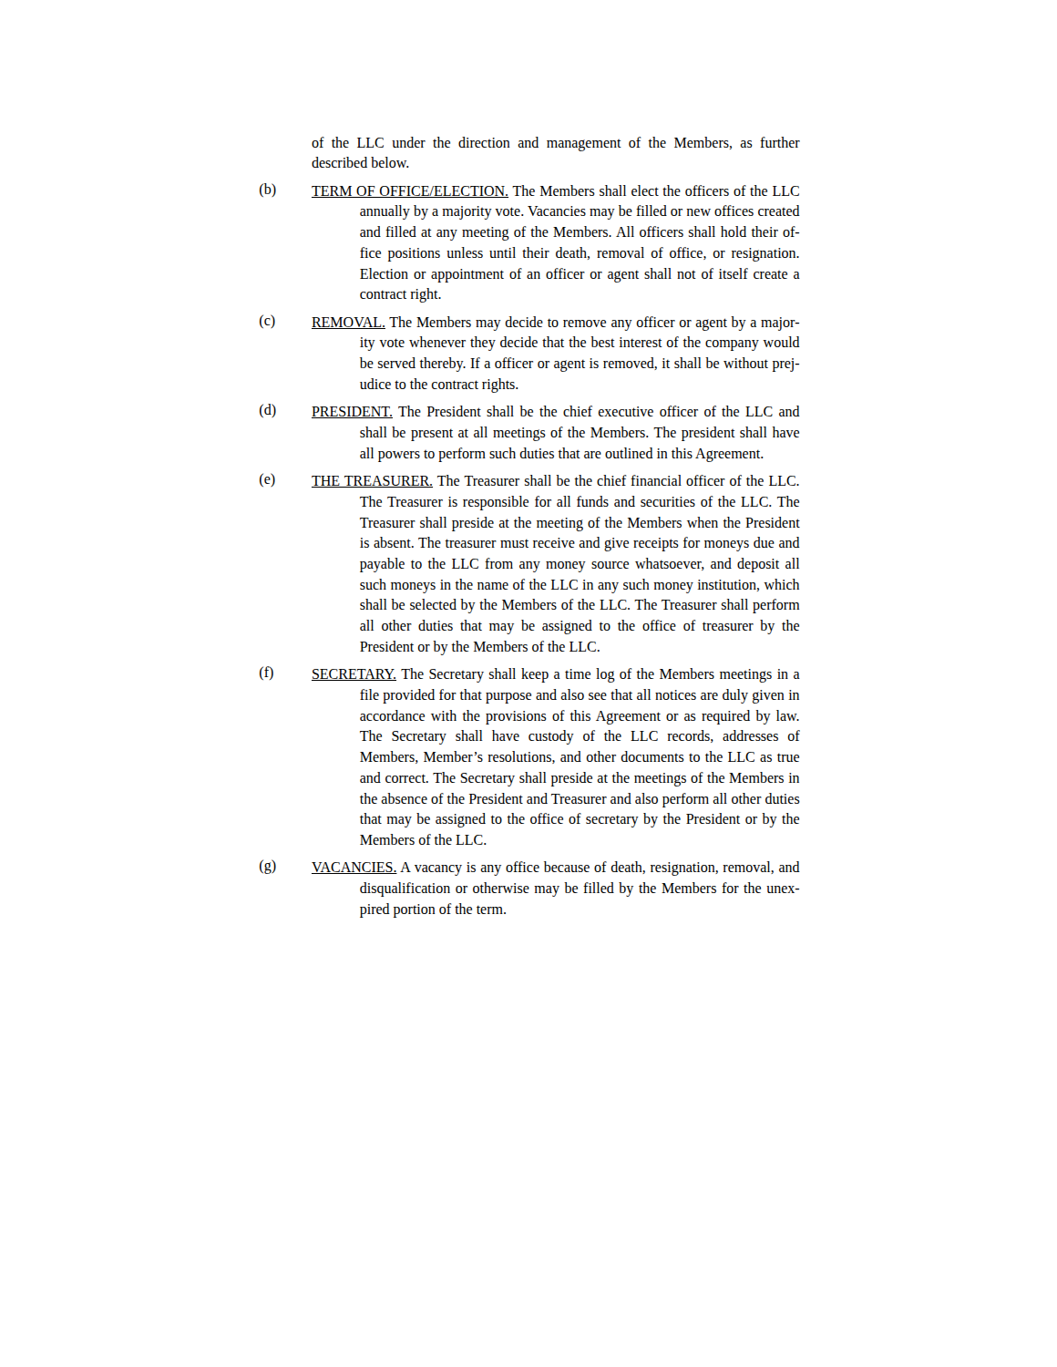of the LLC under the direction and management of the Members, as further described below.
(b)
TERM OF OFFICE/ELECTION. The Members shall elect the officers of the LLC annually by a majority vote. Vacancies may be filled or new offices created and filled at any meeting of the Members. All officers shall hold their office positions unless until their death, removal of office, or resignation. Election or appointment of an officer or agent shall not of itself create a contract right.
(c)
REMOVAL. The Members may decide to remove any officer or agent by a majority vote whenever they decide that the best interest of the company would be served thereby. If a officer or agent is removed, it shall be without prejudice to the contract rights.
(d)
PRESIDENT. The President shall be the chief executive officer of the LLC and shall be present at all meetings of the Members. The president shall have all powers to perform such duties that are outlined in this Agreement.
(e)
THE TREASURER. The Treasurer shall be the chief financial officer of the LLC. The Treasurer is responsible for all funds and securities of the LLC. The Treasurer shall preside at the meeting of the Members when the President is absent. The treasurer must receive and give receipts for moneys due and payable to the LLC from any money source whatsoever, and deposit all such moneys in the name of the LLC in any such money institution, which shall be selected by the Members of the LLC. The Treasurer shall perform all other duties that may be assigned to the office of treasurer by the President or by the Members of the LLC.
(f)
SECRETARY. The Secretary shall keep a time log of the Members meetings in a file provided for that purpose and also see that all notices are duly given in accordance with the provisions of this Agreement or as required by law. The Secretary shall have custody of the LLC records, addresses of Members, Member’s resolutions, and other documents to the LLC as true and correct. The Secretary shall preside at the meetings of the Members in the absence of the President and Treasurer and also perform all other duties that may be assigned to the office of secretary by the President or by the Members of the LLC.
(g)
VACANCIES. A vacancy is any office because of death, resignation, removal, and disqualification or otherwise may be filled by the Members for the unexpired portion of the term.